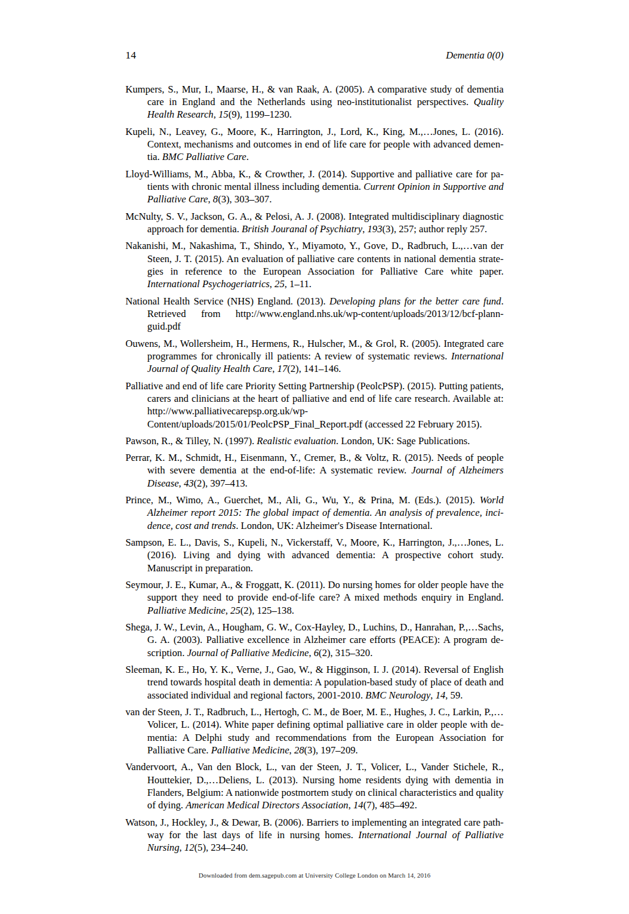14
Dementia 0(0)
Kumpers, S., Mur, I., Maarse, H., & van Raak, A. (2005). A comparative study of dementia care in England and the Netherlands using neo-institutionalist perspectives. Quality Health Research, 15(9), 1199–1230.
Kupeli, N., Leavey, G., Moore, K., Harrington, J., Lord, K., King, M.,…Jones, L. (2016). Context, mechanisms and outcomes in end of life care for people with advanced dementia. BMC Palliative Care.
Lloyd-Williams, M., Abba, K., & Crowther, J. (2014). Supportive and palliative care for patients with chronic mental illness including dementia. Current Opinion in Supportive and Palliative Care, 8(3), 303–307.
McNulty, S. V., Jackson, G. A., & Pelosi, A. J. (2008). Integrated multidisciplinary diagnostic approach for dementia. British Jouranal of Psychiatry, 193(3), 257; author reply 257.
Nakanishi, M., Nakashima, T., Shindo, Y., Miyamoto, Y., Gove, D., Radbruch, L.,…van der Steen, J. T. (2015). An evaluation of palliative care contents in national dementia strategies in reference to the European Association for Palliative Care white paper. International Psychogeriatrics, 25, 1–11.
National Health Service (NHS) England. (2013). Developing plans for the better care fund. Retrieved from http://www.england.nhs.uk/wp-content/uploads/2013/12/bcf-plann-guid.pdf
Ouwens, M., Wollersheim, H., Hermens, R., Hulscher, M., & Grol, R. (2005). Integrated care programmes for chronically ill patients: A review of systematic reviews. International Journal of Quality Health Care, 17(2), 141–146.
Palliative and end of life care Priority Setting Partnership (PeolcPSP). (2015). Putting patients, carers and clinicians at the heart of palliative and end of life care research. Available at: http://www.palliativecarepsp.org.uk/wp-Content/uploads/2015/01/PeolcPSP_Final_Report.pdf (accessed 22 February 2015).
Pawson, R., & Tilley, N. (1997). Realistic evaluation. London, UK: Sage Publications.
Perrar, K. M., Schmidt, H., Eisenmann, Y., Cremer, B., & Voltz, R. (2015). Needs of people with severe dementia at the end-of-life: A systematic review. Journal of Alzheimers Disease, 43(2), 397–413.
Prince, M., Wimo, A., Guerchet, M., Ali, G., Wu, Y., & Prina, M. (Eds.). (2015). World Alzheimer report 2015: The global impact of dementia. An analysis of prevalence, incidence, cost and trends. London, UK: Alzheimer's Disease International.
Sampson, E. L., Davis, S., Kupeli, N., Vickerstaff, V., Moore, K., Harrington, J.,…Jones, L. (2016). Living and dying with advanced dementia: A prospective cohort study. Manuscript in preparation.
Seymour, J. E., Kumar, A., & Froggatt, K. (2011). Do nursing homes for older people have the support they need to provide end-of-life care? A mixed methods enquiry in England. Palliative Medicine, 25(2), 125–138.
Shega, J. W., Levin, A., Hougham, G. W., Cox-Hayley, D., Luchins, D., Hanrahan, P.,…Sachs, G. A. (2003). Palliative excellence in Alzheimer care efforts (PEACE): A program description. Journal of Palliative Medicine, 6(2), 315–320.
Sleeman, K. E., Ho, Y. K., Verne, J., Gao, W., & Higginson, I. J. (2014). Reversal of English trend towards hospital death in dementia: A population-based study of place of death and associated individual and regional factors, 2001-2010. BMC Neurology, 14, 59.
van der Steen, J. T., Radbruch, L., Hertogh, C. M., de Boer, M. E., Hughes, J. C., Larkin, P.,…Volicer, L. (2014). White paper defining optimal palliative care in older people with dementia: A Delphi study and recommendations from the European Association for Palliative Care. Palliative Medicine, 28(3), 197–209.
Vandervoort, A., Van den Block, L., van der Steen, J. T., Volicer, L., Vander Stichele, R., Houttekier, D.,…Deliens, L. (2013). Nursing home residents dying with dementia in Flanders, Belgium: A nationwide postmortem study on clinical characteristics and quality of dying. American Medical Directors Association, 14(7), 485–492.
Watson, J., Hockley, J., & Dewar, B. (2006). Barriers to implementing an integrated care pathway for the last days of life in nursing homes. International Journal of Palliative Nursing, 12(5), 234–240.
Downloaded from dem.sagepub.com at University College London on March 14, 2016